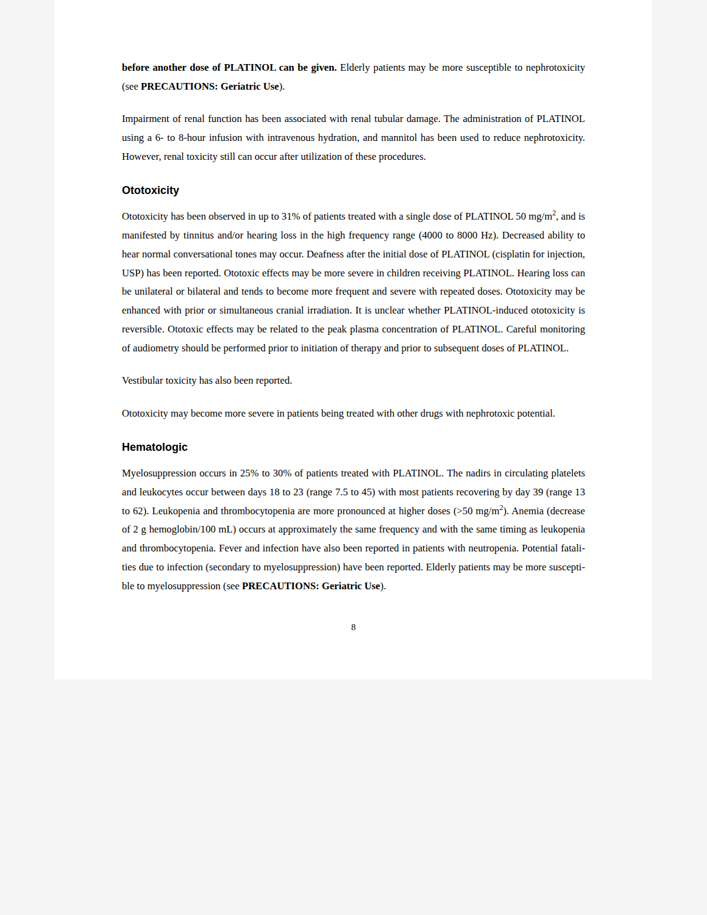before another dose of PLATINOL can be given. Elderly patients may be more susceptible to nephrotoxicity (see PRECAUTIONS: Geriatric Use).
Impairment of renal function has been associated with renal tubular damage. The administration of PLATINOL using a 6- to 8-hour infusion with intravenous hydration, and mannitol has been used to reduce nephrotoxicity. However, renal toxicity still can occur after utilization of these procedures.
Ototoxicity
Ototoxicity has been observed in up to 31% of patients treated with a single dose of PLATINOL 50 mg/m2, and is manifested by tinnitus and/or hearing loss in the high frequency range (4000 to 8000 Hz). Decreased ability to hear normal conversational tones may occur. Deafness after the initial dose of PLATINOL (cisplatin for injection, USP) has been reported. Ototoxic effects may be more severe in children receiving PLATINOL. Hearing loss can be unilateral or bilateral and tends to become more frequent and severe with repeated doses. Ototoxicity may be enhanced with prior or simultaneous cranial irradiation. It is unclear whether PLATINOL-induced ototoxicity is reversible. Ototoxic effects may be related to the peak plasma concentration of PLATINOL. Careful monitoring of audiometry should be performed prior to initiation of therapy and prior to subsequent doses of PLATINOL.
Vestibular toxicity has also been reported.
Ototoxicity may become more severe in patients being treated with other drugs with nephrotoxic potential.
Hematologic
Myelosuppression occurs in 25% to 30% of patients treated with PLATINOL. The nadirs in circulating platelets and leukocytes occur between days 18 to 23 (range 7.5 to 45) with most patients recovering by day 39 (range 13 to 62). Leukopenia and thrombocytopenia are more pronounced at higher doses (>50 mg/m2). Anemia (decrease of 2 g hemoglobin/100 mL) occurs at approximately the same frequency and with the same timing as leukopenia and thrombocytopenia. Fever and infection have also been reported in patients with neutropenia. Potential fatalities due to infection (secondary to myelosuppression) have been reported. Elderly patients may be more susceptible to myelosuppression (see PRECAUTIONS: Geriatric Use).
8